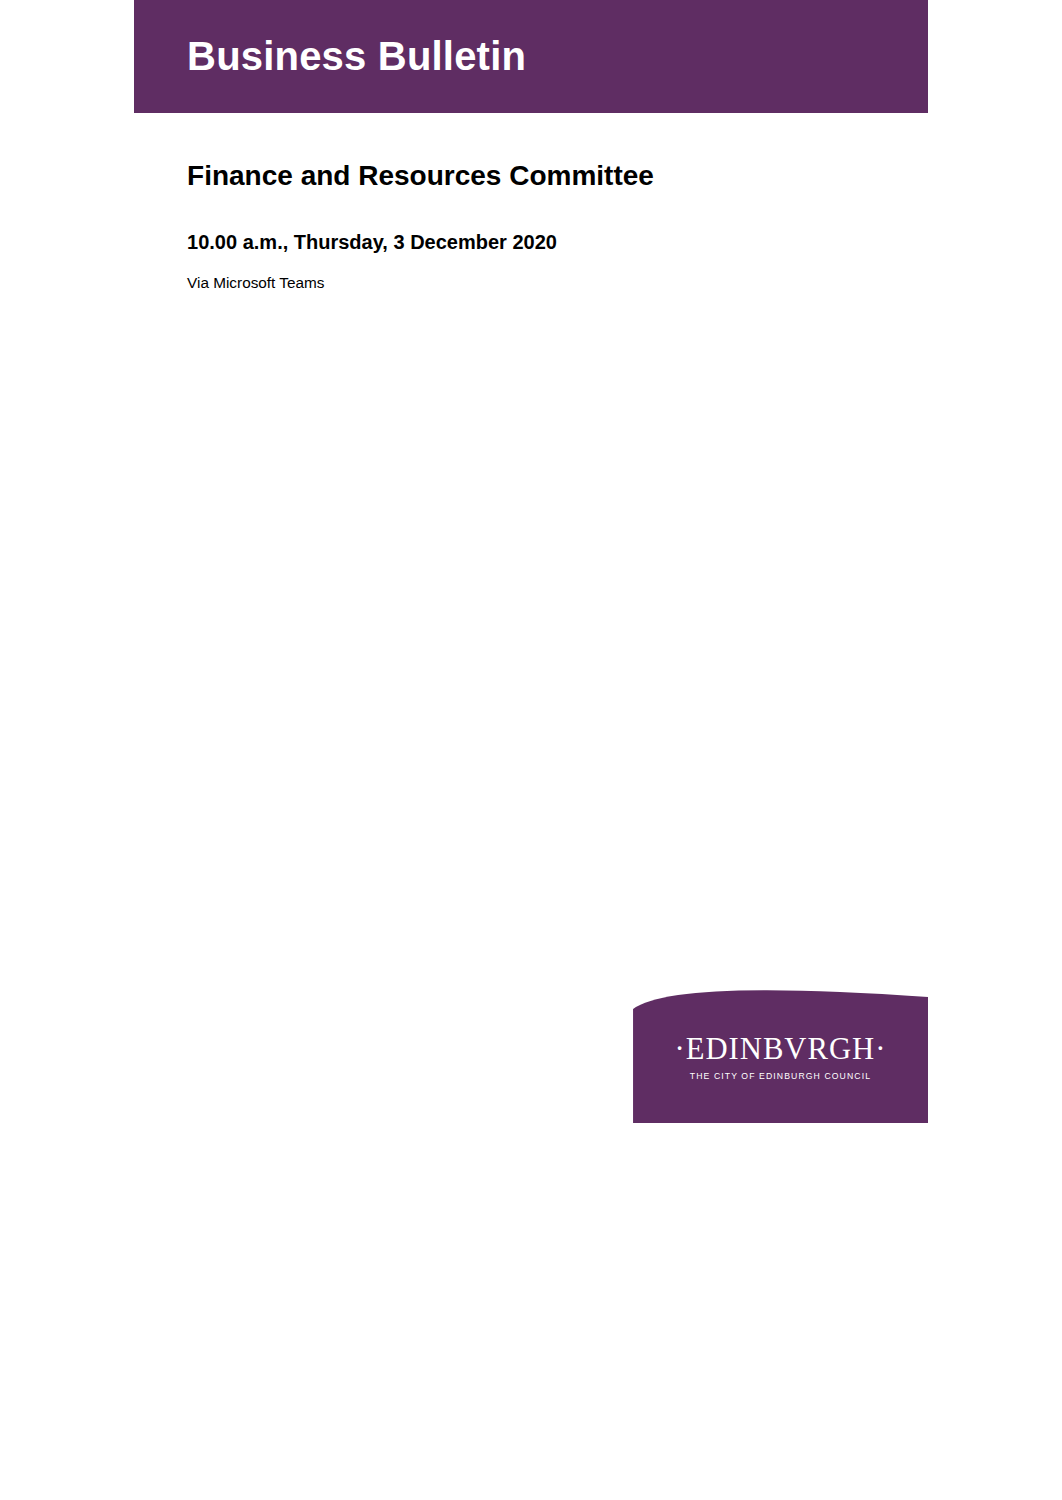Business Bulletin
Finance and Resources Committee
10.00 a.m., Thursday, 3 December 2020
Via Microsoft Teams
·EDINBVRGH· THE CITY OF EDINBURGH COUNCIL